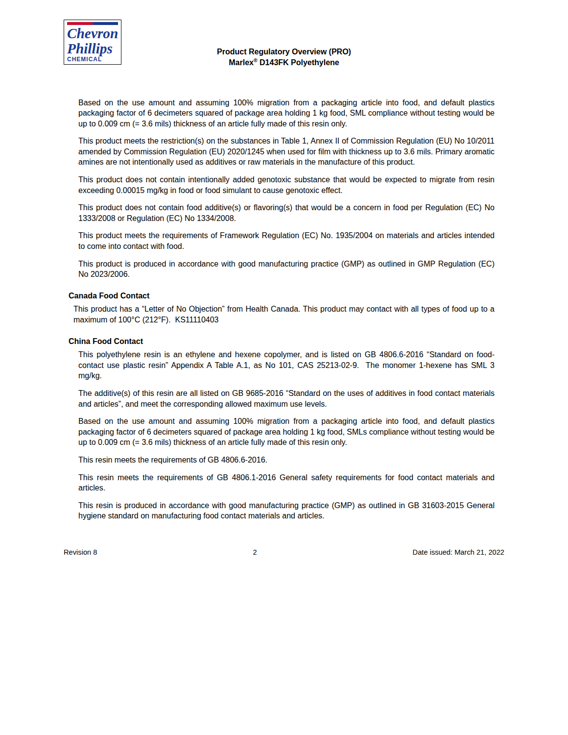Chevron Phillips CHEMICAL
Product Regulatory Overview (PRO) Marlex® D143FK Polyethylene
Based on the use amount and assuming 100% migration from a packaging article into food, and default plastics packaging factor of 6 decimeters squared of package area holding 1 kg food, SML compliance without testing would be up to 0.009 cm (= 3.6 mils) thickness of an article fully made of this resin only.
This product meets the restriction(s) on the substances in Table 1, Annex II of Commission Regulation (EU) No 10/2011 amended by Commission Regulation (EU) 2020/1245 when used for film with thickness up to 3.6 mils. Primary aromatic amines are not intentionally used as additives or raw materials in the manufacture of this product.
This product does not contain intentionally added genotoxic substance that would be expected to migrate from resin exceeding 0.00015 mg/kg in food or food simulant to cause genotoxic effect.
This product does not contain food additive(s) or flavoring(s) that would be a concern in food per Regulation (EC) No 1333/2008 or Regulation (EC) No 1334/2008.
This product meets the requirements of Framework Regulation (EC) No. 1935/2004 on materials and articles intended to come into contact with food.
This product is produced in accordance with good manufacturing practice (GMP) as outlined in GMP Regulation (EC) No 2023/2006.
Canada Food Contact
This product has a “Letter of No Objection” from Health Canada. This product may contact with all types of food up to a maximum of 100°C (212°F). KS11110403
China Food Contact
This polyethylene resin is an ethylene and hexene copolymer, and is listed on GB 4806.6-2016 “Standard on food-contact use plastic resin” Appendix A Table A.1, as No 101, CAS 25213-02-9. The monomer 1-hexene has SML 3 mg/kg.
The additive(s) of this resin are all listed on GB 9685-2016 “Standard on the uses of additives in food contact materials and articles”, and meet the corresponding allowed maximum use levels.
Based on the use amount and assuming 100% migration from a packaging article into food, and default plastics packaging factor of 6 decimeters squared of package area holding 1 kg food, SMLs compliance without testing would be up to 0.009 cm (= 3.6 mils) thickness of an article fully made of this resin only.
This resin meets the requirements of GB 4806.6-2016.
This resin meets the requirements of GB 4806.1-2016 General safety requirements for food contact materials and articles.
This resin is produced in accordance with good manufacturing practice (GMP) as outlined in GB 31603-2015 General hygiene standard on manufacturing food contact materials and articles.
Revision 8
2
Date issued: March 21, 2022